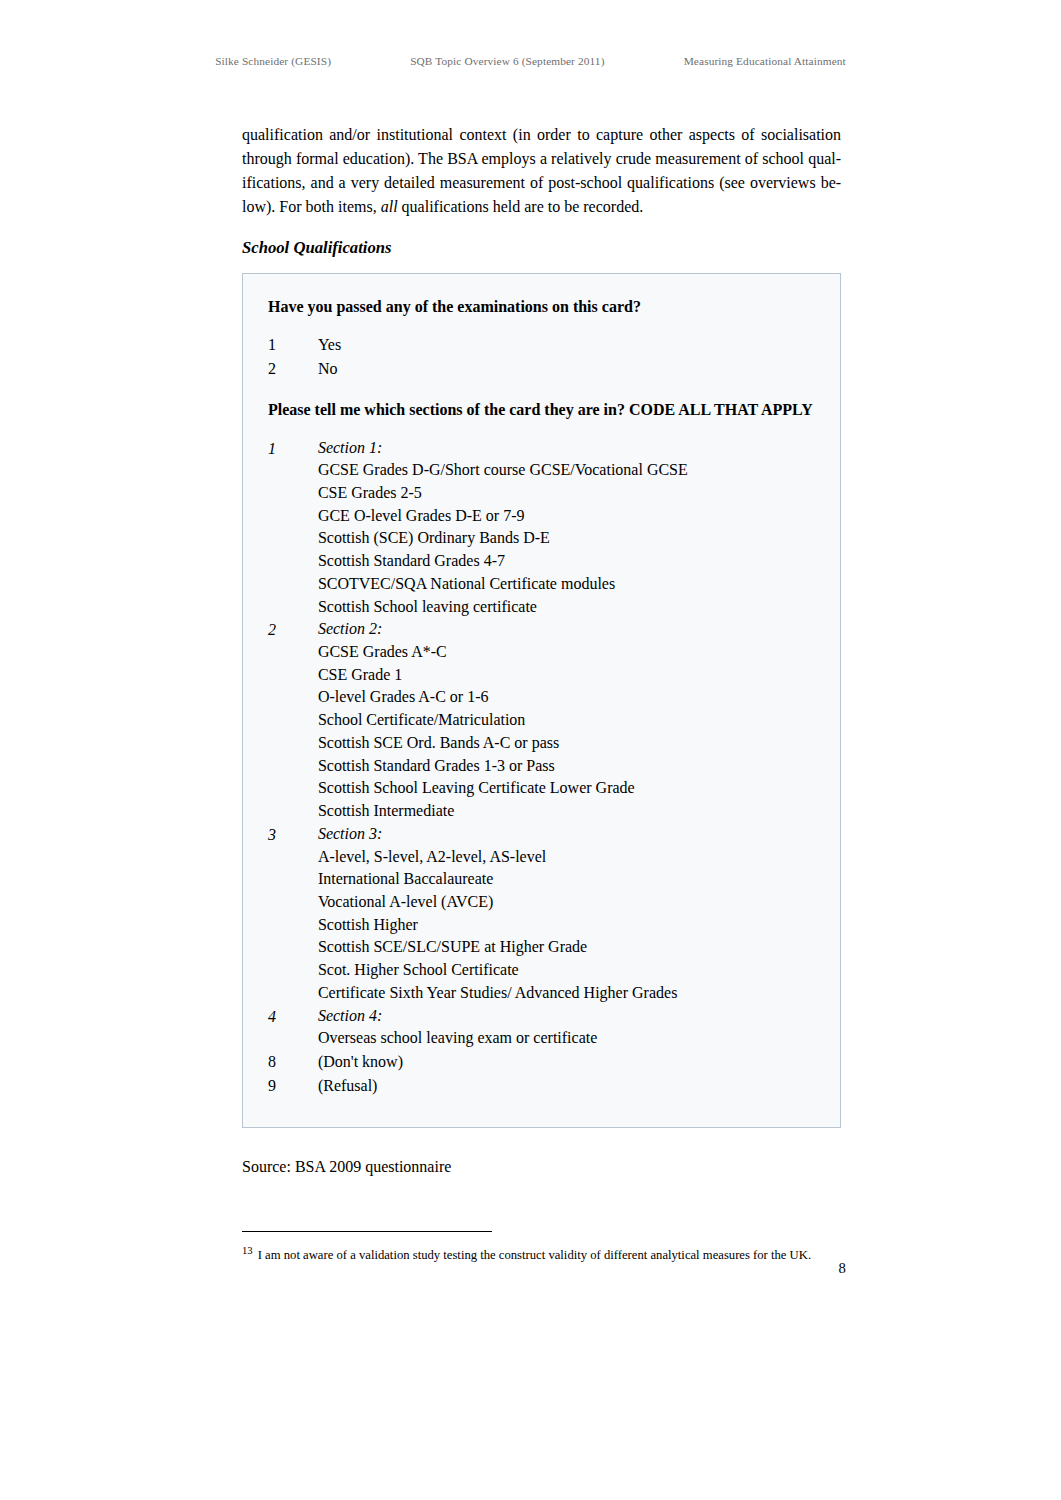Silke Schneider (GESIS) SQB Topic Overview 6 (September 2011) Measuring Educational Attainment
qualification and/or institutional context (in order to capture other aspects of socialisation through formal education). The BSA employs a relatively crude measurement of school qualifications, and a very detailed measurement of post-school qualifications (see overviews below). For both items, all qualifications held are to be recorded.
School Qualifications
Have you passed any of the examinations on this card?
| 1 | Yes |
| 2 | No |
Please tell me which sections of the card they are in? CODE ALL THAT APPLY
| 1 | Section 1: GCSE Grades D-G/Short course GCSE/Vocational GCSE CSE Grades 2-5 GCE O-level Grades D-E or 7-9 Scottish (SCE) Ordinary Bands D-E Scottish Standard Grades 4-7 SCOTVEC/SQA National Certificate modules Scottish School leaving certificate |
| 2 | Section 2: GCSE Grades A*-C CSE Grade 1 O-level Grades A-C or 1-6 School Certificate/Matriculation Scottish SCE Ord. Bands A-C or pass Scottish Standard Grades 1-3 or Pass Scottish School Leaving Certificate Lower Grade Scottish Intermediate |
| 3 | Section 3: A-level, S-level, A2-level, AS-level International Baccalaureate Vocational A-level (AVCE) Scottish Higher Scottish SCE/SLC/SUPE at Higher Grade Scot. Higher School Certificate Certificate Sixth Year Studies/ Advanced Higher Grades |
| 4 | Section 4: Overseas school leaving exam or certificate |
| 8 | (Don't know) |
| 9 | (Refusal) |
Source: BSA 2009 questionnaire
13 I am not aware of a validation study testing the construct validity of different analytical measures for the UK.
8